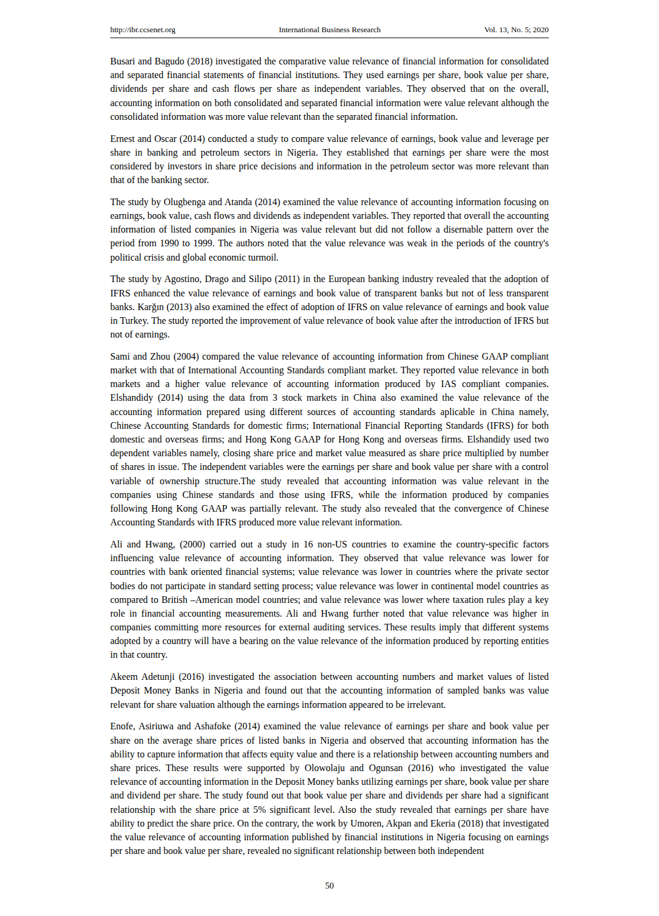http://ibr.ccsenet.org International Business Research Vol. 13, No. 5; 2020
Busari and Bagudo (2018) investigated the comparative value relevance of financial information for consolidated and separated financial statements of financial institutions. They used earnings per share, book value per share, dividends per share and cash flows per share as independent variables. They observed that on the overall, accounting information on both consolidated and separated financial information were value relevant although the consolidated information was more value relevant than the separated financial information.
Ernest and Oscar (2014) conducted a study to compare value relevance of earnings, book value and leverage per share in banking and petroleum sectors in Nigeria. They established that earnings per share were the most considered by investors in share price decisions and information in the petroleum sector was more relevant than that of the banking sector.
The study by Olugbenga and Atanda (2014) examined the value relevance of accounting information focusing on earnings, book value, cash flows and dividends as independent variables. They reported that overall the accounting information of listed companies in Nigeria was value relevant but did not follow a disernable pattern over the period from 1990 to 1999. The authors noted that the value relevance was weak in the periods of the country's political crisis and global economic turmoil.
The study by Agostino, Drago and Silipo (2011) in the European banking industry revealed that the adoption of IFRS enhanced the value relevance of earnings and book value of transparent banks but not of less transparent banks. Karğın (2013) also examined the effect of adoption of IFRS on value relevance of earnings and book value in Turkey. The study reported the improvement of value relevance of book value after the introduction of IFRS but not of earnings.
Sami and Zhou (2004) compared the value relevance of accounting information from Chinese GAAP compliant market with that of International Accounting Standards compliant market. They reported value relevance in both markets and a higher value relevance of accounting information produced by IAS compliant companies. Elshandidy (2014) using the data from 3 stock markets in China also examined the value relevance of the accounting information prepared using different sources of accounting standards aplicable in China namely, Chinese Accounting Standards for domestic firms; International Financial Reporting Standards (IFRS) for both domestic and overseas firms; and Hong Kong GAAP for Hong Kong and overseas firms. Elshandidy used two dependent variables namely, closing share price and market value measured as share price multiplied by number of shares in issue. The independent variables were the earnings per share and book value per share with a control variable of ownership structure.The study revealed that accounting information was value relevant in the companies using Chinese standards and those using IFRS, while the information produced by companies following Hong Kong GAAP was partially relevant. The study also revealed that the convergence of Chinese Accounting Standards with IFRS produced more value relevant information.
Ali and Hwang, (2000) carried out a study in 16 non-US countries to examine the country-specific factors influencing value relevance of accounting information. They observed that value relevance was lower for countries with bank oriented financial systems; value relevance was lower in countries where the private sector bodies do not participate in standard setting process; value relevance was lower in continental model countries as compared to British –American model countries; and value relevance was lower where taxation rules play a key role in financial accounting measurements. Ali and Hwang further noted that value relevance was higher in companies committing more resources for external auditing services. These results imply that different systems adopted by a country will have a bearing on the value relevance of the information produced by reporting entities in that country.
Akeem Adetunji (2016) investigated the association between accounting numbers and market values of listed Deposit Money Banks in Nigeria and found out that the accounting information of sampled banks was value relevant for share valuation although the earnings information appeared to be irrelevant.
Enofe, Asiriuwa and Ashafoke (2014) examined the value relevance of earnings per share and book value per share on the average share prices of listed banks in Nigeria and observed that accounting information has the ability to capture information that affects equity value and there is a relationship between accounting numbers and share prices. These results were supported by Olowolaju and Ogunsan (2016) who investigated the value relevance of accounting information in the Deposit Money banks utilizing earnings per share, book value per share and dividend per share. The study found out that book value per share and dividends per share had a significant relationship with the share price at 5% significant level. Also the study revealed that earnings per share have ability to predict the share price. On the contrary, the work by Umoren, Akpan and Ekeria (2018) that investigated the value relevance of accounting information published by financial institutions in Nigeria focusing on earnings per share and book value per share, revealed no significant relationship between both independent
50